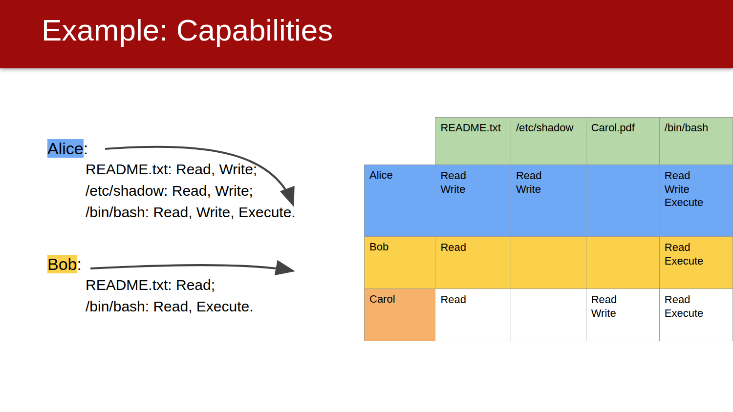Example: Capabilities
Alice:
README.txt: Read, Write;
/etc/shadow: Read, Write;
/bin/bash: Read, Write, Execute.
Bob:
README.txt: Read;
/bin/bash: Read, Execute.
| | README.txt | /etc/shadow | Carol.pdf | /bin/bash |
| --- | --- | --- | --- | --- |
| Alice | Read Write | Read Write | | Read Write Execute |
| Bob | Read | | | Read Execute |
| Carol | Read | | Read Write | Read Execute |